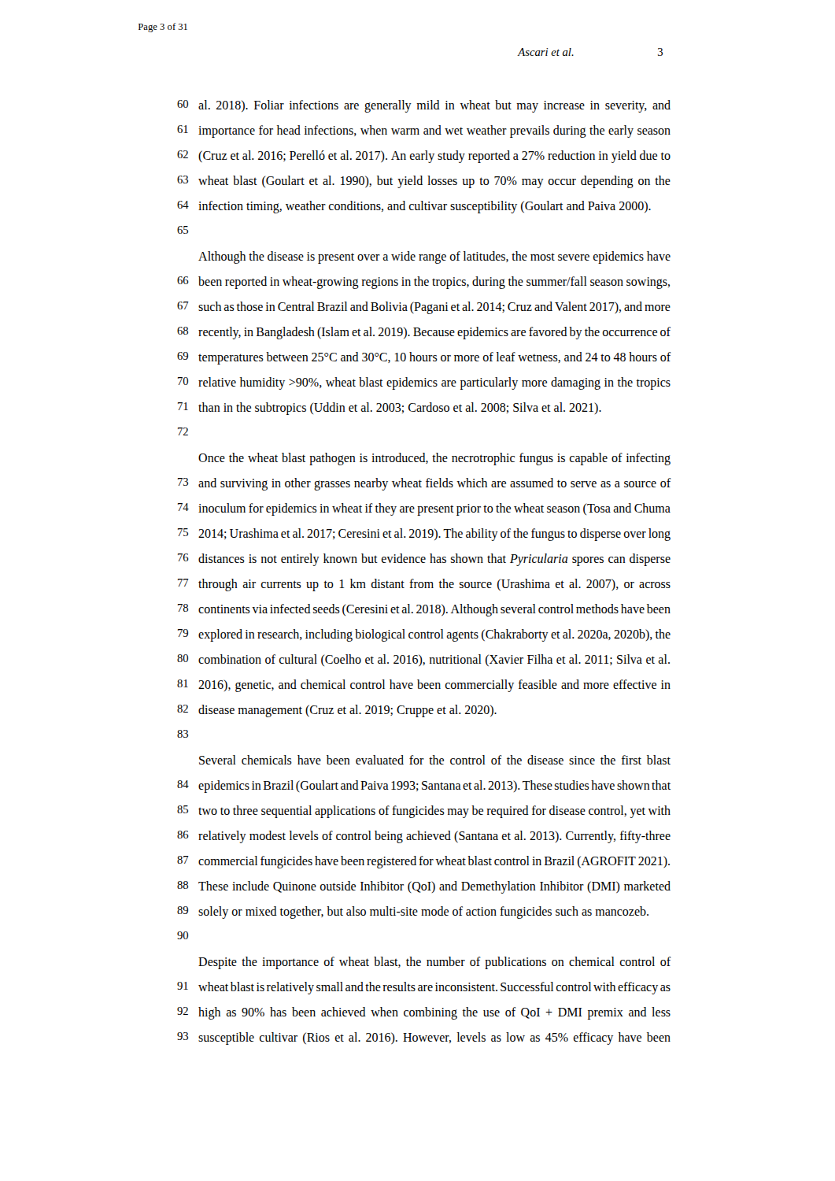Page 3 of 31
Ascari et al. 3
al. 2018). Foliar infections are generally mild in wheat but may increase in severity, and importance for head infections, when warm and wet weather prevails during the early season (Cruz et al. 2016; Perelló et al. 2017). An early study reported a 27% reduction in yield due to wheat blast(Goulart et al. 1990), but yield losses up to 70% may occur depending on the infection timing, weather conditions, and cultivar susceptibility (Goulart and Paiva 2000). Although the disease is present over awide range of latitudes, the most severe epidemics have been reported in wheat-growing regions in the tropics, during the summer/fall season sowings, such as those in Central Brazil and Bolivia(Pagani et al. 2014; Cruz and Valent 2017), and more recently, in Bangladesh(Islam et al. 2019). Because epidemics are favored by the occurrence of temperatures between 25°C and 30°C, 10 hours or more of leaf wetness, and 24 to 48 hours of relative humidity>90%, wheat blast epidemics are particularly more damaging in the tropics than in the subtropics (Uddin et al. 2003; Cardoso et al. 2008; Silva et al. 2021). Once the wheat blast pathogen is introduced, the necrotrophic fungus is capable of infecting and surviving in other grasses nearby wheat fields which are assumed to serve as asource of inoculum for epidemics in wheat if they are present prior to the wheat season(Tosa and Chuma 2014; Urashima et al. 2017; Ceresini et al. 2019). The ability of the fungus to disperse over long distances is not entirely known but evidence has shown that Pyricularia spores can disperse through air currents up to 1 km distant from the source(Urashima et al. 2007), or across continents via infected seeds(Ceresini et al. 2018). Although several control methods have been explored in research, including biological control agents(Chakraborty et al. 2020a, 2020b), the combination of cultural(Coelho et al. 2016), nutritional(Xavier Filha et al. 2011; Silva et al. 2016), genetic, and chemical control have been commercially feasible and more effective in disease management (Cruz et al. 2019; Cruppe et al. 2020). Several chemicals have been evaluated for the control of the disease since the first blast epidemics in Brazil(Goulart and Paiva 1993; Santana et al. 2013). These studies have shown that two to three sequential applications of fungicides may be required for disease control, yet with relatively modest levels of control being achieved(Santana et al. 2013). Currently, fifty-three commercial fungicides have been registered for wheat blast control in Brazil(AGROFIT 2021). These include Quinone outside Inhibitor(QoI) and Demethylation Inhibitor(DMI) marketed solely or mixed together, but also multi-site mode of action fungicides such as mancozeb. Despite the importance of wheat blast, the number of publications on chemical control of wheat blast is relatively small and the results are inconsistent. Successful control with efficacy as high as 90% has been achieved when combining the use of QoI+DMI premix and less susceptible cultivar(Rios et al. 2016). However, levels as low as 45% efficacy have been